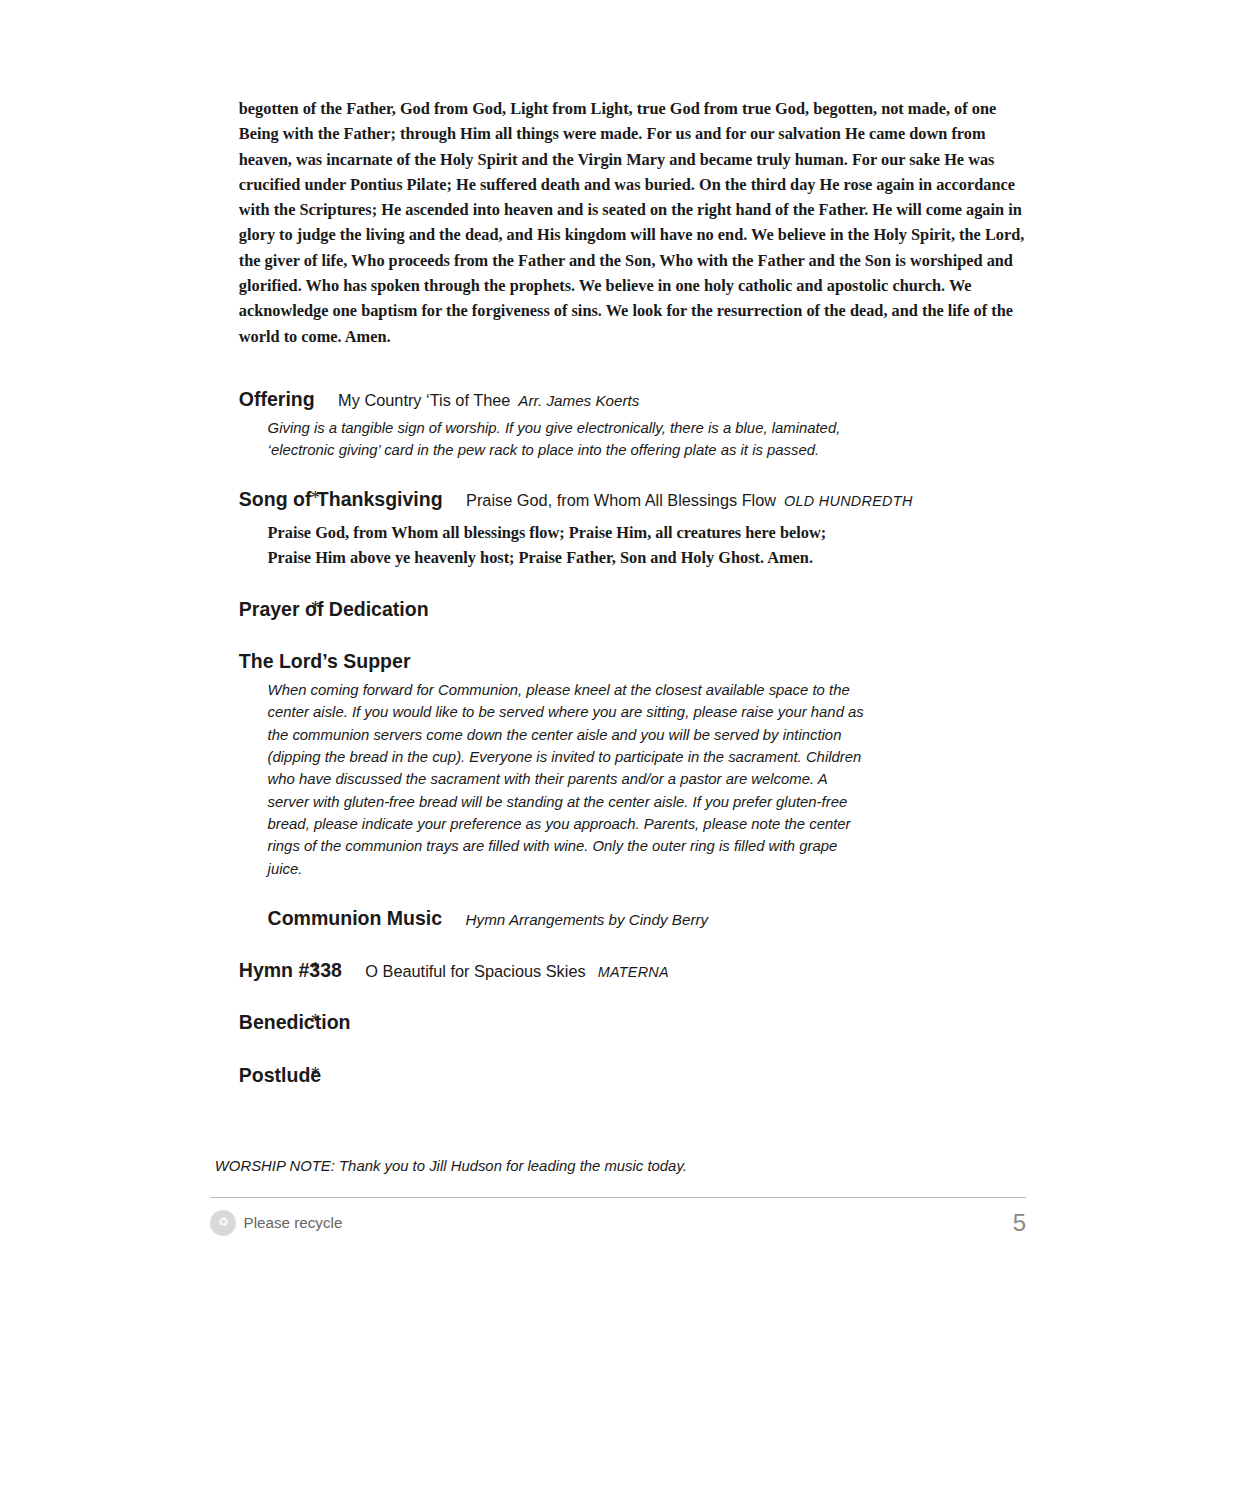begotten of the Father, God from God, Light from Light, true God from true God, begotten, not made, of one Being with the Father; through Him all things were made. For us and for our salvation He came down from heaven, was incarnate of the Holy Spirit and the Virgin Mary and became truly human. For our sake He was crucified under Pontius Pilate; He suffered death and was buried. On the third day He rose again in accordance with the Scriptures; He ascended into heaven and is seated on the right hand of the Father. He will come again in glory to judge the living and the dead, and His kingdom will have no end. We believe in the Holy Spirit, the Lord, the giver of life, Who proceeds from the Father and the Son, Who with the Father and the Son is worshiped and glorified. Who has spoken through the prophets. We believe in one holy catholic and apostolic church. We acknowledge one baptism for the forgiveness of sins. We look for the resurrection of the dead, and the life of the world to come. Amen.
Offering My Country ‘Tis of Thee Arr. James Koerts
Giving is a tangible sign of worship. If you give electronically, there is a blue, laminated, ‘electronic giving’ card in the pew rack to place into the offering plate as it is passed.
*
Song of Thanksgiving Praise God, from Whom All Blessings Flow OLD HUNDREDTH
Praise God, from Whom all blessings flow; Praise Him, all creatures here below; Praise Him above ye heavenly host; Praise Father, Son and Holy Ghost. Amen.
*
Prayer of Dedication
The Lord’s Supper
When coming forward for Communion, please kneel at the closest available space to the center aisle. If you would like to be served where you are sitting, please raise your hand as the communion servers come down the center aisle and you will be served by intinction (dipping the bread in the cup). Everyone is invited to participate in the sacrament. Children who have discussed the sacrament with their parents and/or a pastor are welcome. A server with gluten-free bread will be standing at the center aisle. If you prefer gluten-free bread, please indicate your preference as you approach. Parents, please note the center rings of the communion trays are filled with wine. Only the outer ring is filled with grape juice.
Communion Music Hymn Arrangements by Cindy Berry
*
Hymn #338 O Beautiful for Spacious Skies MATERNA
*
Benediction
*
Postlude
WORSHIP NOTE: Thank you to Jill Hudson for leading the music today.
♻ Please recycle
5